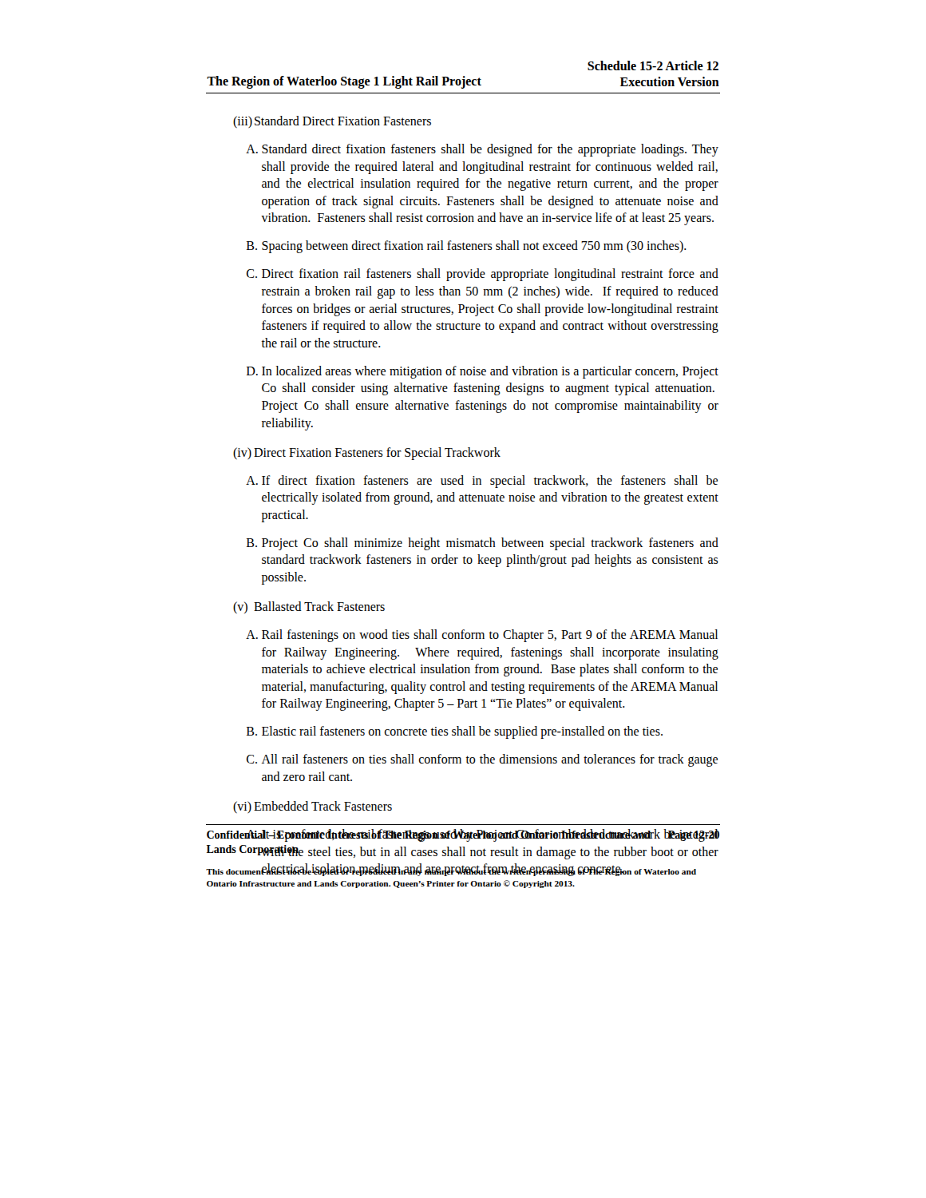| The Region of Waterloo Stage 1 Light Rail Project | Schedule 15-2 Article 12 Execution Version |
(iii)
Standard Direct Fixation Fasteners
A.
Standard direct fixation fasteners shall be designed for the appropriate loadings. They shall provide the required lateral and longitudinal restraint for continuous welded rail, and the electrical insulation required for the negative return current, and the proper operation of track signal circuits. Fasteners shall be designed to attenuate noise and vibration. Fasteners shall resist corrosion and have an in-service life of at least 25 years.
B.
Spacing between direct fixation rail fasteners shall not exceed 750 mm (30 inches).
C.
Direct fixation rail fasteners shall provide appropriate longitudinal restraint force and restrain a broken rail gap to less than 50 mm (2 inches) wide. If required to reduced forces on bridges or aerial structures, Project Co shall provide low-longitudinal restraint fasteners if required to allow the structure to expand and contract without overstressing the rail or the structure.
D.
In localized areas where mitigation of noise and vibration is a particular concern, Project Co shall consider using alternative fastening designs to augment typical attenuation. Project Co shall ensure alternative fastenings do not compromise maintainability or reliability.
(iv)
Direct Fixation Fasteners for Special Trackwork
A.
If direct fixation fasteners are used in special trackwork, the fasteners shall be electrically isolated from ground, and attenuate noise and vibration to the greatest extent practical.
B.
Project Co shall minimize height mismatch between special trackwork fasteners and standard trackwork fasteners in order to keep plinth/grout pad heights as consistent as possible.
(v)
Ballasted Track Fasteners
A.
Rail fastenings on wood ties shall conform to Chapter 5, Part 9 of the AREMA Manual for Railway Engineering. Where required, fastenings shall incorporate insulating materials to achieve electrical insulation from ground. Base plates shall conform to the material, manufacturing, quality control and testing requirements of the AREMA Manual for Railway Engineering, Chapter 5 – Part 1 “Tie Plates” or equivalent.
B.
Elastic rail fasteners on concrete ties shall be supplied pre-installed on the ties.
C.
All rail fasteners on ties shall conform to the dimensions and tolerances for track gauge and zero rail cant.
(vi)
Embedded Track Fasteners
A.
It is preferred; the rail fastenings used by Project Co for embedded trackwork be integral with the steel ties, but in all cases shall not result in damage to the rubber boot or other electrical isolation medium and are protect from the encasing concrete.
Confidential – Economic Interests of The Region of Waterloo and Ontario Infrastructure and Lands Corporation
Page 12-20
This document must not be copied or reproduced in any manner without the written permission of The Region of Waterloo and Ontario Infrastructure and Lands Corporation. Queen’s Printer for Ontario © Copyright 2013.